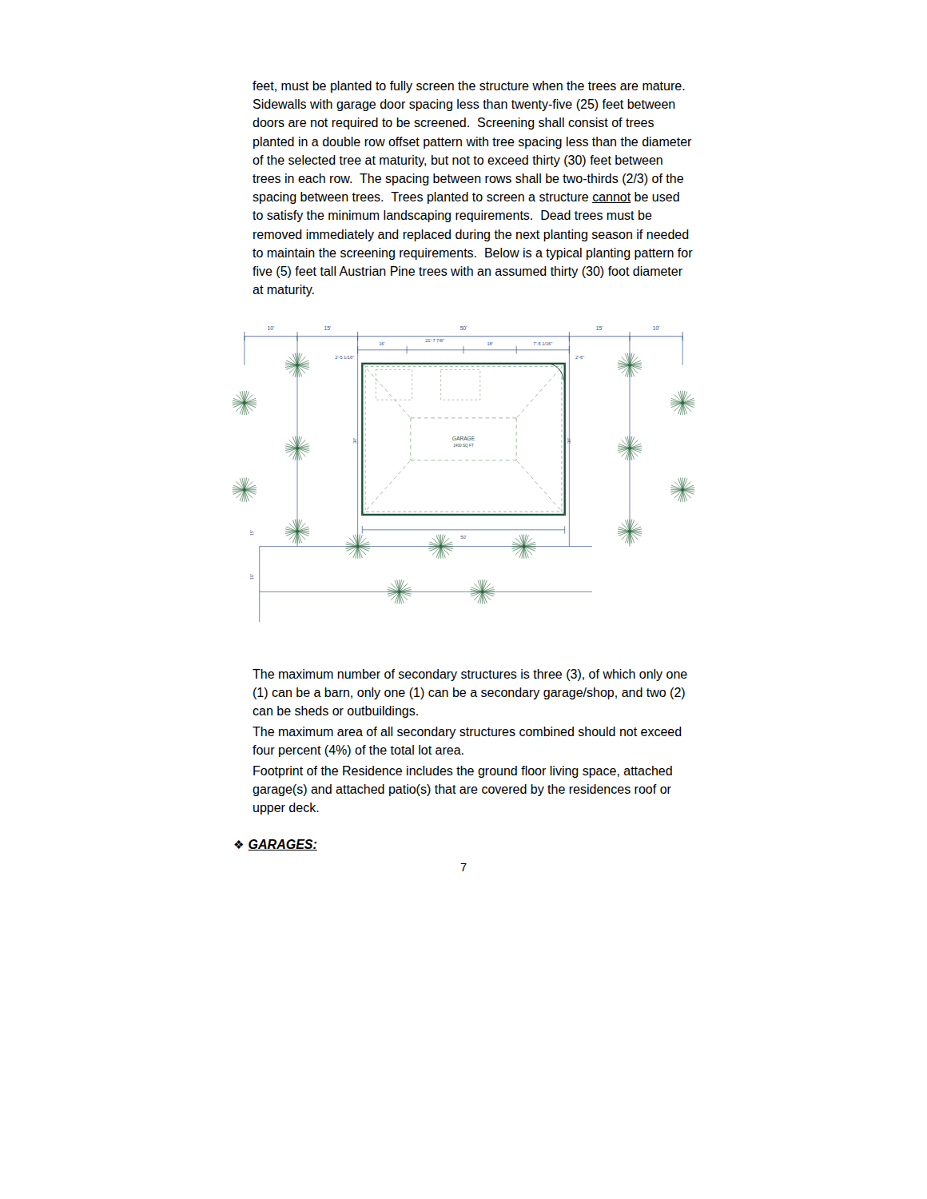feet, must be planted to fully screen the structure when the trees are mature. Sidewalls with garage door spacing less than twenty-five (25) feet between doors are not required to be screened. Screening shall consist of trees planted in a double row offset pattern with tree spacing less than the diameter of the selected tree at maturity, but not to exceed thirty (30) feet between trees in each row. The spacing between rows shall be two-thirds (2/3) of the spacing between trees. Trees planted to screen a structure cannot be used to satisfy the minimum landscaping requirements. Dead trees must be removed immediately and replaced during the next planting season if needed to maintain the screening requirements. Below is a typical planting pattern for five (5) feet tall Austrian Pine trees with an assumed thirty (30) foot diameter at maturity.
Typical planting pattern for screening a garage Plan view of a rectangular garage labeled GARAGE 1400 SQ FT with dashed roof hip lines. Trees are shown in offset double rows along the left and right sides and across the front, with dimension lines marked 10', 15', 50', 30', 16', 18', and 7'-5 1/16". 10' 15' 50' 15' 10' 16' 21'-7 7/8" 18' 7'-5 1/16" 2'-5 1/16" 2'-6" GARAGE 1400 SQ FT 30' 30' 50' 15' 10'
The maximum number of secondary structures is three (3), of which only one (1) can be a barn, only one (1) can be a secondary garage/shop, and two (2) can be sheds or outbuildings.
The maximum area of all secondary structures combined should not exceed four percent (4%) of the total lot area.
Footprint of the Residence includes the ground floor living space, attached garage(s) and attached patio(s) that are covered by the residences roof or upper deck.
❖ GARAGES:
7